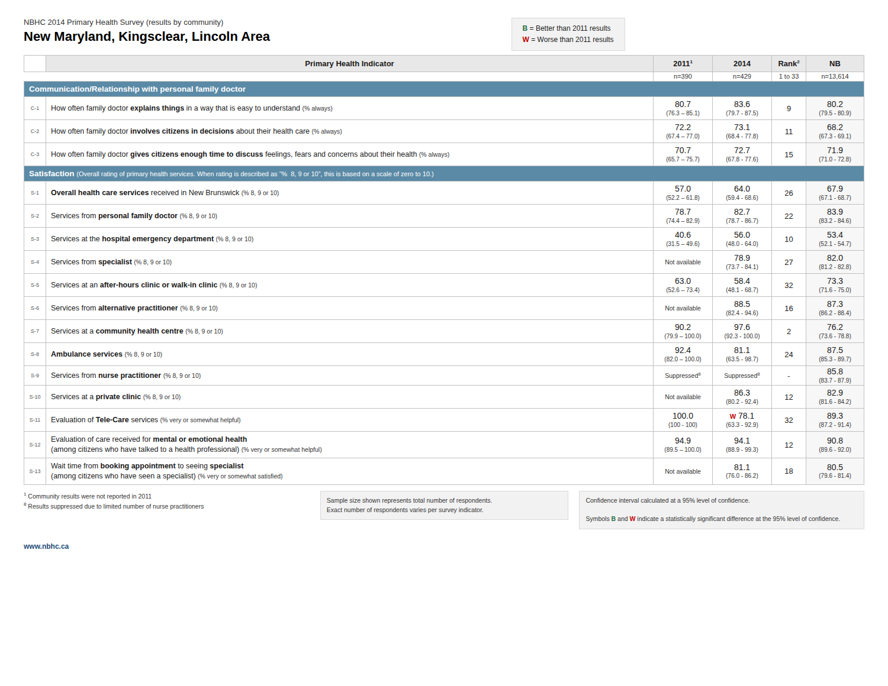NBHC 2014 Primary Health Survey (results by community)
New Maryland, Kingsclear, Lincoln Area
B = Better than 2011 results
W = Worse than 2011 results
| | | n=390 | n=429 | 1 to 33 | n=13,614 |
| | Primary Health Indicator | 2011 1 | 2014 | Rank 2 | NB |
| Communication/Relationship with personal family doctor |
| C-1 | How often family doctor explains things in a way that is easy to understand (% always) | 80.7 (76.3 – 85.1) | 83.6 (79.7 - 87.5) | 9 | 80.2 (79.5 - 80.9) |
| C-2 | How often family doctor involves citizens in decisions about their health care (% always) | 72.2 (67.4 – 77.0) | 73.1 (68.4 - 77.8) | 11 | 68.2 (67.3 - 69.1) |
| C-3 | How often family doctor gives citizens enough time to discuss feelings, fears and concerns about their health (% always) | 70.7 (65.7 – 75.7) | 72.7 (67.8 - 77.6) | 15 | 71.9 (71.0 - 72.8) |
| Satisfaction (Overall rating of primary health services. When rating is described as “% 8, 9 or 10”, this is based on a scale of zero to 10.) |
| S-1 | Overall health care services received in New Brunswick (% 8, 9 or 10) | 57.0 (52.2 – 61.8) | 64.0 (59.4 - 68.6) | 26 | 67.9 (67.1 - 68.7) |
| S-2 | Services from personal family doctor (% 8, 9 or 10) | 78.7 (74.4 – 82.9) | 82.7 (78.7 - 86.7) | 22 | 83.9 (83.2 - 84.6) |
| S-3 | Services at the hospital emergency department (% 8, 9 or 10) | 40.6 (31.5 – 49.6) | 56.0 (48.0 - 64.0) | 10 | 53.4 (52.1 - 54.7) |
| S-4 | Services from specialist (% 8, 9 or 10) | Not available | 78.9 (73.7 - 84.1) | 27 | 82.0 (81.2 - 82.8) |
| S-5 | Services at an after-hours clinic or walk-in clinic (% 8, 9 or 10) | 63.0 (52.6 – 73.4) | 58.4 (48.1 - 68.7) | 32 | 73.3 (71.6 - 75.0) |
| S-6 | Services from alternative practitioner (% 8, 9 or 10) | Not available | 88.5 (82.4 - 94.6) | 16 | 87.3 (86.2 - 88.4) |
| S-7 | Services at a community health centre (% 8, 9 or 10) | 90.2 (79.9 – 100.0) | 97.6 (92.3 - 100.0) | 2 | 76.2 (73.6 - 78.8) |
| S-8 | Ambulance services (% 8, 9 or 10) | 92.4 (82.0 – 100.0) | 81.1 (63.5 - 98.7) | 24 | 87.5 (85.3 - 89.7) |
| S-9 | Services from nurse practitioner (% 8, 9 or 10) | Suppressed 8 | Suppressed 8 | - | 85.8 (83.7 - 87.9) |
| S-10 | Services at a private clinic (% 8, 9 or 10) | Not available | 86.3 (80.2 - 92.4) | 12 | 82.9 (81.6 - 84.2) |
| S-11 | Evaluation of Tele-Care services (% very or somewhat helpful) | 100.0 (100 - 100) | W 78.1 (63.3 - 92.9) | 32 | 89.3 (87.2 - 91.4) |
| S-12 | Evaluation of care received for mental or emotional health (among citizens who have talked to a health professional) (% very or somewhat helpful) | 94.9 (89.5 – 100.0) | 94.1 (88.9 - 99.3) | 12 | 90.8 (89.6 - 92.0) |
| S-13 | Wait time from booking appointment to seeing specialist (among citizens who have seen a specialist) (% very or somewhat satisfied) | Not available | 81.1 (76.0 - 86.2) | 18 | 80.5 (79.6 - 81.4) |
1 Community results were not reported in 2011
8 Results suppressed due to limited number of nurse practitioners
Sample size shown represents total number of respondents.
Exact number of respondents varies per survey indicator.
Confidence interval calculated at a 95% level of confidence.
Symbols B and W indicate a statistically significant difference at the 95% level of confidence.
www.nbhc.ca